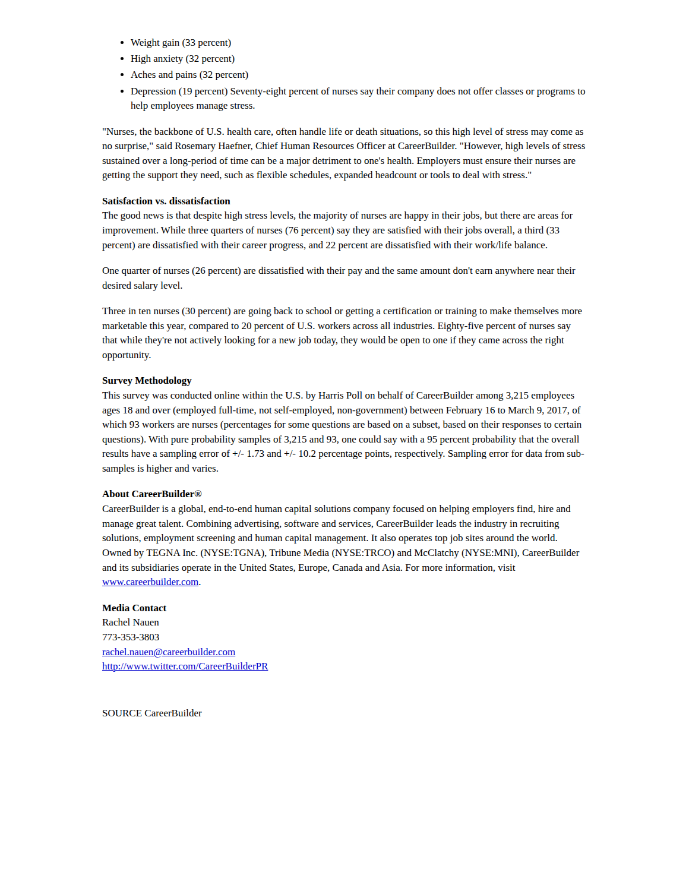Weight gain (33 percent)
High anxiety (32 percent)
Aches and pains (32 percent)
Depression (19 percent) Seventy-eight percent of nurses say their company does not offer classes or programs to help employees manage stress.
"Nurses, the backbone of U.S. health care, often handle life or death situations, so this high level of stress may come as no surprise," said Rosemary Haefner, Chief Human Resources Officer at CareerBuilder. "However, high levels of stress sustained over a long-period of time can be a major detriment to one's health. Employers must ensure their nurses are getting the support they need, such as flexible schedules, expanded headcount or tools to deal with stress."
Satisfaction vs. dissatisfaction
The good news is that despite high stress levels, the majority of nurses are happy in their jobs, but there are areas for improvement. While three quarters of nurses (76 percent) say they are satisfied with their jobs overall, a third (33 percent) are dissatisfied with their career progress, and 22 percent are dissatisfied with their work/life balance.
One quarter of nurses (26 percent) are dissatisfied with their pay and the same amount don't earn anywhere near their desired salary level.
Three in ten nurses (30 percent) are going back to school or getting a certification or training to make themselves more marketable this year, compared to 20 percent of U.S. workers across all industries. Eighty-five percent of nurses say that while they're not actively looking for a new job today, they would be open to one if they came across the right opportunity.
Survey Methodology
This survey was conducted online within the U.S. by Harris Poll on behalf of CareerBuilder among 3,215 employees ages 18 and over (employed full-time, not self-employed, non-government) between February 16 to March 9, 2017, of which 93 workers are nurses (percentages for some questions are based on a subset, based on their responses to certain questions). With pure probability samples of 3,215 and 93, one could say with a 95 percent probability that the overall results have a sampling error of +/- 1.73 and +/- 10.2 percentage points, respectively. Sampling error for data from sub-samples is higher and varies.
About CareerBuilder®
CareerBuilder is a global, end-to-end human capital solutions company focused on helping employers find, hire and manage great talent. Combining advertising, software and services, CareerBuilder leads the industry in recruiting solutions, employment screening and human capital management. It also operates top job sites around the world. Owned by TEGNA Inc. (NYSE:TGNA), Tribune Media (NYSE:TRCO) and McClatchy (NYSE:MNI), CareerBuilder and its subsidiaries operate in the United States, Europe, Canada and Asia. For more information, visit www.careerbuilder.com.
Media Contact
Rachel Nauen
773-353-3803
rachel.nauen@careerbuilder.com
http://www.twitter.com/CareerBuilderPR
SOURCE CareerBuilder